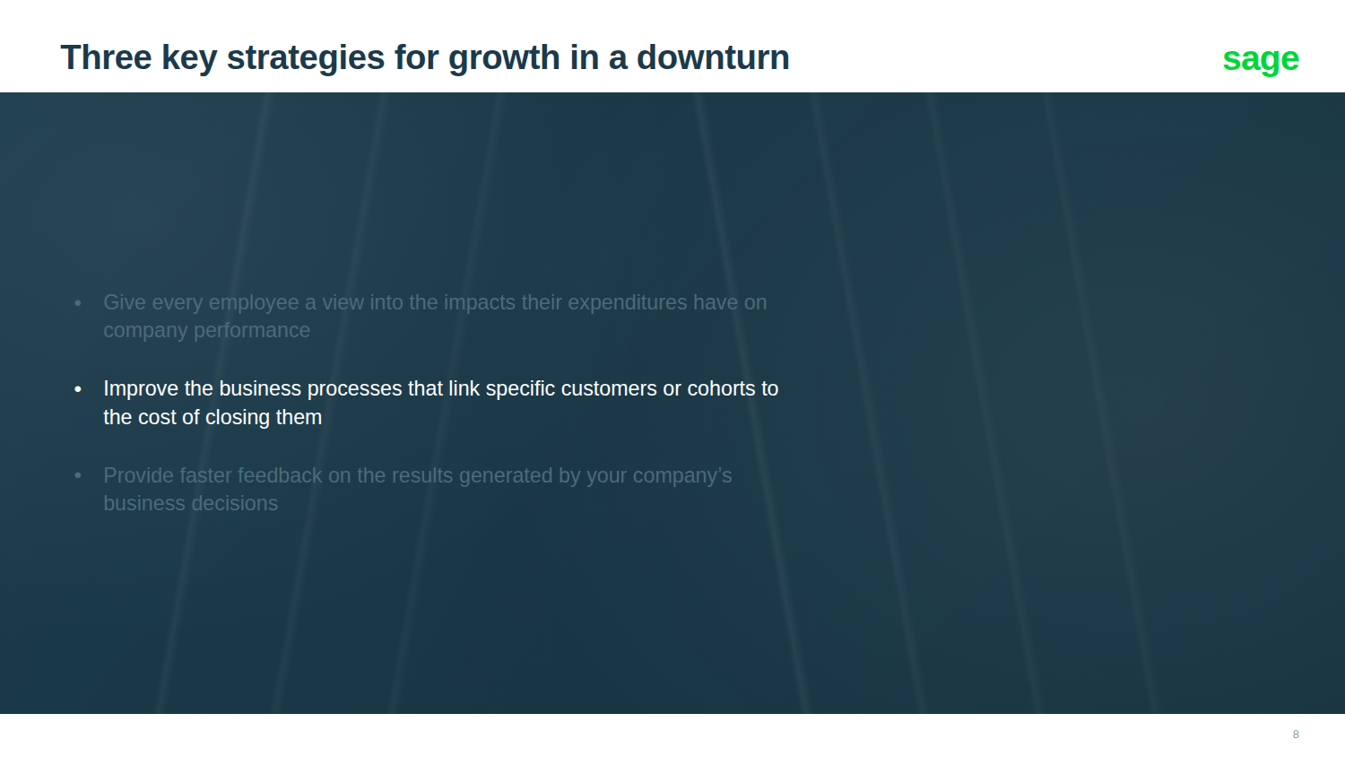Three key strategies for growth in a downturn
sage
Give every employee a view into the impacts their expenditures have on company performance
Improve the business processes that link specific customers or cohorts to the cost of closing them
Provide faster feedback on the results generated by your company’s business decisions
8